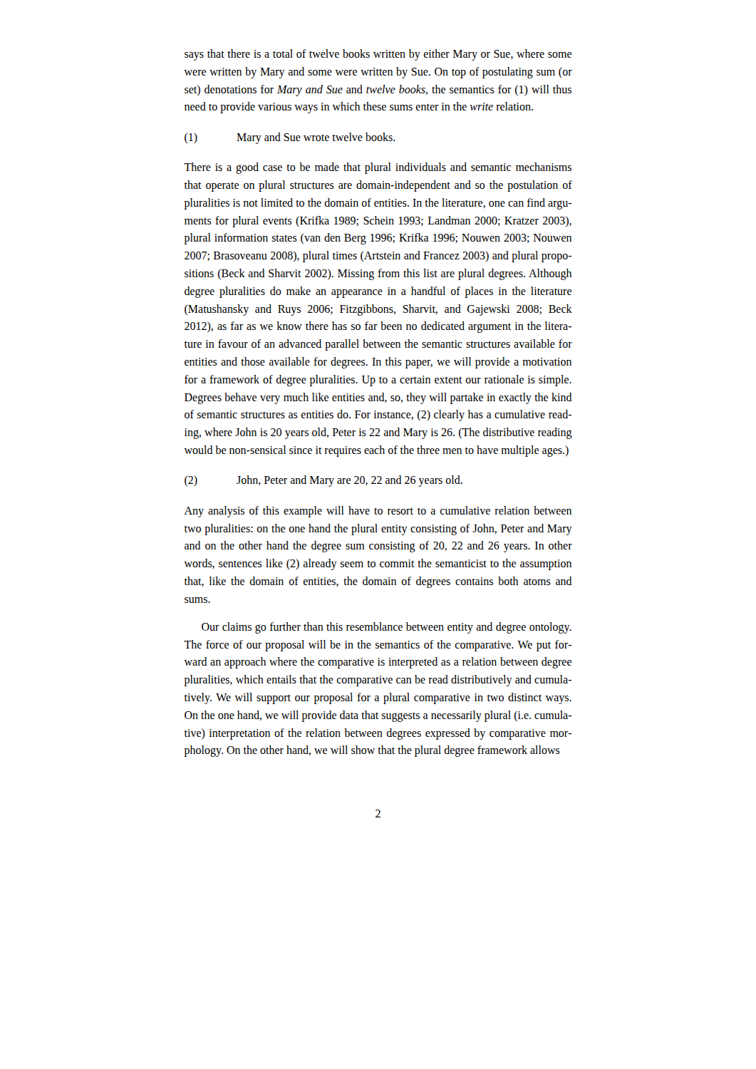says that there is a total of twelve books written by either Mary or Sue, where some were written by Mary and some were written by Sue. On top of postulating sum (or set) denotations for Mary and Sue and twelve books, the semantics for (1) will thus need to provide various ways in which these sums enter in the write relation.
(1) Mary and Sue wrote twelve books.
There is a good case to be made that plural individuals and semantic mechanisms that operate on plural structures are domain-independent and so the postulation of pluralities is not limited to the domain of entities. In the literature, one can find arguments for plural events (Krifka 1989; Schein 1993; Landman 2000; Kratzer 2003), plural information states (van den Berg 1996; Krifka 1996; Nouwen 2003; Nouwen 2007; Brasoveanu 2008), plural times (Artstein and Francez 2003) and plural propositions (Beck and Sharvit 2002). Missing from this list are plural degrees. Although degree pluralities do make an appearance in a handful of places in the literature (Matushansky and Ruys 2006; Fitzgibbons, Sharvit, and Gajewski 2008; Beck 2012), as far as we know there has so far been no dedicated argument in the literature in favour of an advanced parallel between the semantic structures available for entities and those available for degrees. In this paper, we will provide a motivation for a framework of degree pluralities. Up to a certain extent our rationale is simple. Degrees behave very much like entities and, so, they will partake in exactly the kind of semantic structures as entities do. For instance, (2) clearly has a cumulative reading, where John is 20 years old, Peter is 22 and Mary is 26. (The distributive reading would be non-sensical since it requires each of the three men to have multiple ages.)
(2) John, Peter and Mary are 20, 22 and 26 years old.
Any analysis of this example will have to resort to a cumulative relation between two pluralities: on the one hand the plural entity consisting of John, Peter and Mary and on the other hand the degree sum consisting of 20, 22 and 26 years. In other words, sentences like (2) already seem to commit the semanticist to the assumption that, like the domain of entities, the domain of degrees contains both atoms and sums.
Our claims go further than this resemblance between entity and degree ontology. The force of our proposal will be in the semantics of the comparative. We put forward an approach where the comparative is interpreted as a relation between degree pluralities, which entails that the comparative can be read distributively and cumulatively. We will support our proposal for a plural comparative in two distinct ways. On the one hand, we will provide data that suggests a necessarily plural (i.e. cumulative) interpretation of the relation between degrees expressed by comparative morphology. On the other hand, we will show that the plural degree framework allows
2